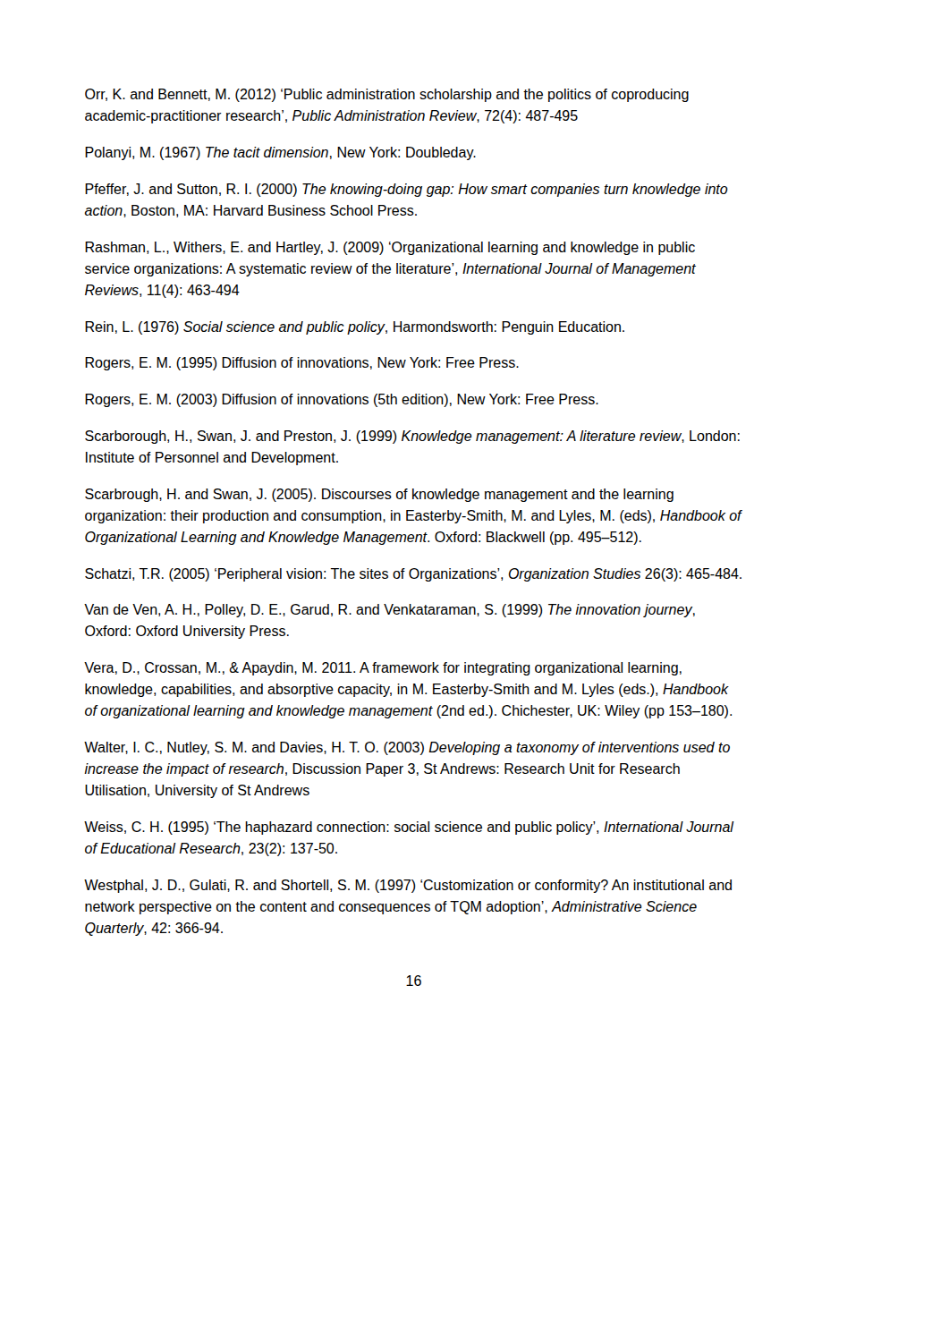Orr, K. and Bennett, M. (2012) ‘Public administration scholarship and the politics of coproducing academic-practitioner research’, Public Administration Review, 72(4): 487-495
Polanyi, M. (1967) The tacit dimension, New York: Doubleday.
Pfeffer, J. and Sutton, R. I. (2000) The knowing-doing gap: How smart companies turn knowledge into action, Boston, MA: Harvard Business School Press.
Rashman, L., Withers, E. and Hartley, J. (2009) ‘Organizational learning and knowledge in public service organizations: A systematic review of the literature’, International Journal of Management Reviews, 11(4): 463-494
Rein, L. (1976) Social science and public policy, Harmondsworth: Penguin Education.
Rogers, E. M. (1995) Diffusion of innovations, New York: Free Press.
Rogers, E. M. (2003) Diffusion of innovations (5th edition), New York: Free Press.
Scarborough, H., Swan, J. and Preston, J. (1999) Knowledge management: A literature review, London: Institute of Personnel and Development.
Scarbrough, H. and Swan, J. (2005). Discourses of knowledge management and the learning organization: their production and consumption, in Easterby-Smith, M. and Lyles, M. (eds), Handbook of Organizational Learning and Knowledge Management. Oxford: Blackwell (pp. 495–512).
Schatzi, T.R. (2005) ‘Peripheral vision: The sites of Organizations’, Organization Studies 26(3): 465-484.
Van de Ven, A. H., Polley, D. E., Garud, R. and Venkataraman, S. (1999) The innovation journey, Oxford: Oxford University Press.
Vera, D., Crossan, M., & Apaydin, M. 2011. A framework for integrating organizational learning, knowledge, capabilities, and absorptive capacity, in M. Easterby-Smith and M. Lyles (eds.), Handbook of organizational learning and knowledge management (2nd ed.). Chichester, UK: Wiley (pp 153–180).
Walter, I. C., Nutley, S. M. and Davies, H. T. O. (2003) Developing a taxonomy of interventions used to increase the impact of research, Discussion Paper 3, St Andrews: Research Unit for Research Utilisation, University of St Andrews
Weiss, C. H. (1995) ‘The haphazard connection: social science and public policy’, International Journal of Educational Research, 23(2): 137-50.
Westphal, J. D., Gulati, R. and Shortell, S. M. (1997) ‘Customization or conformity? An institutional and network perspective on the content and consequences of TQM adoption’, Administrative Science Quarterly, 42: 366-94.
16